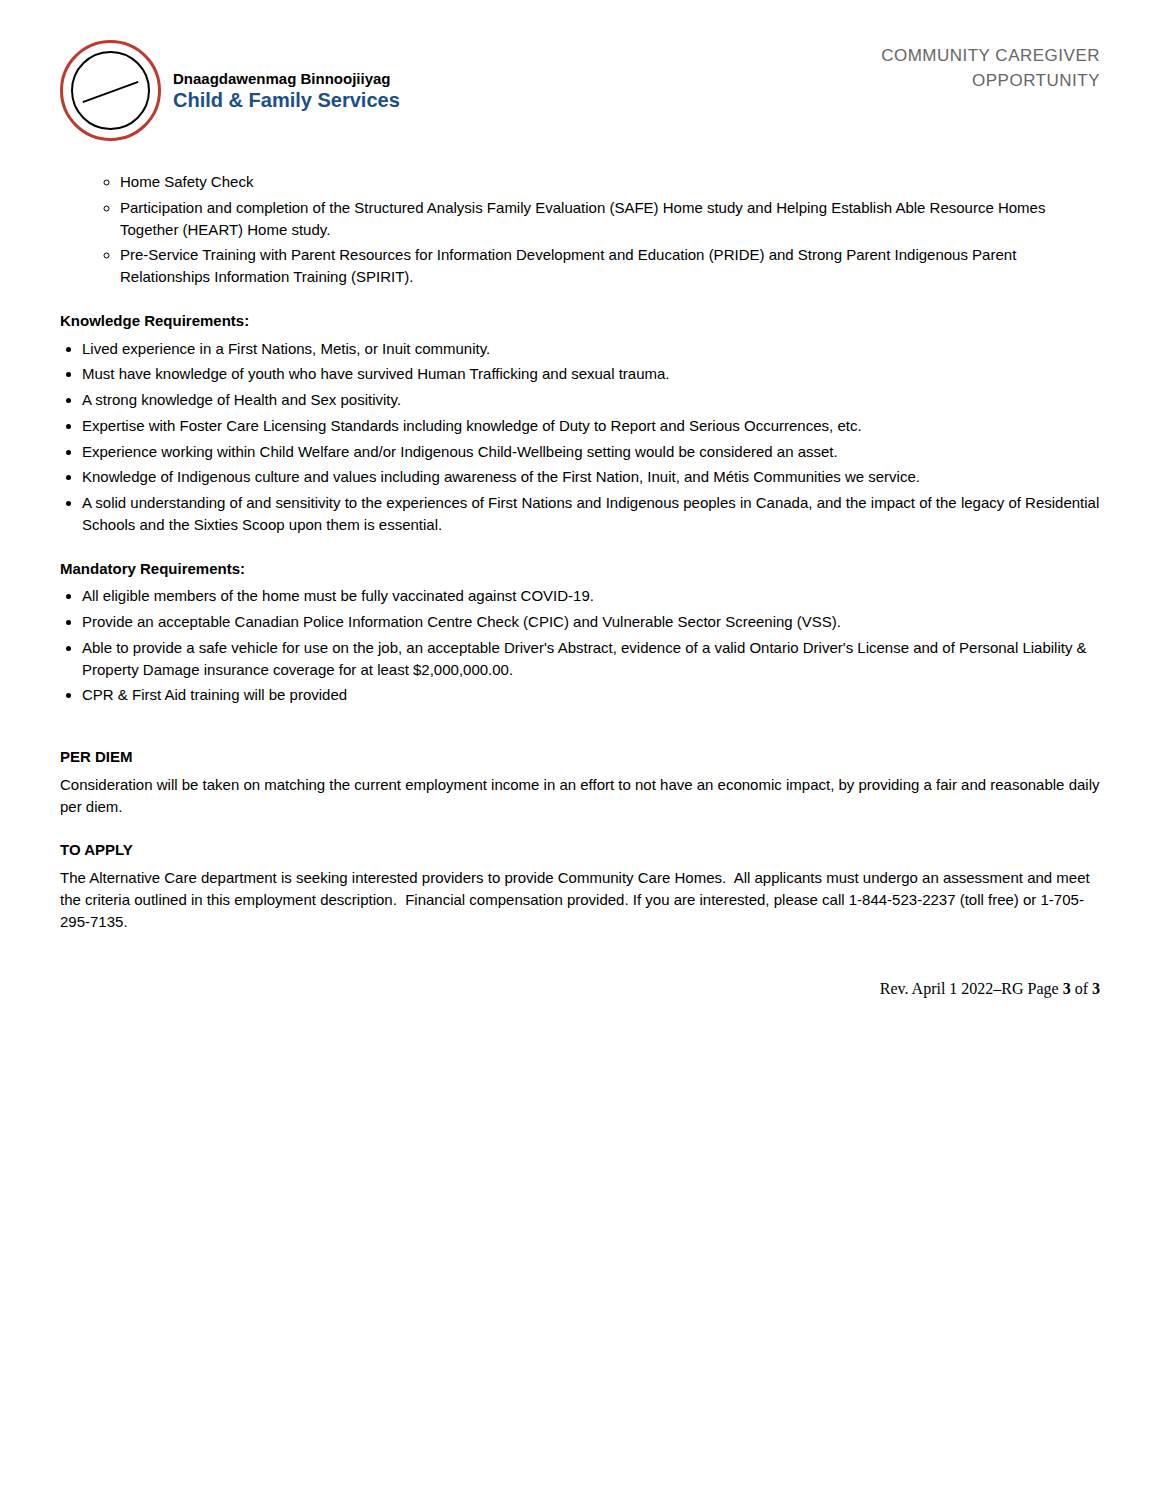Dnaagdawenmag Binnoojiiyag
Child & Family Services
COMMUNITY CAREGIVER
OPPORTUNITY
Home Safety Check
Participation and completion of the Structured Analysis Family Evaluation (SAFE) Home study and Helping Establish Able Resource Homes Together (HEART) Home study.
Pre-Service Training with Parent Resources for Information Development and Education (PRIDE) and Strong Parent Indigenous Parent Relationships Information Training (SPIRIT).
Knowledge Requirements:
Lived experience in a First Nations, Metis, or Inuit community.
Must have knowledge of youth who have survived Human Trafficking and sexual trauma.
A strong knowledge of Health and Sex positivity.
Expertise with Foster Care Licensing Standards including knowledge of Duty to Report and Serious Occurrences, etc.
Experience working within Child Welfare and/or Indigenous Child-Wellbeing setting would be considered an asset.
Knowledge of Indigenous culture and values including awareness of the First Nation, Inuit, and Métis Communities we service.
A solid understanding of and sensitivity to the experiences of First Nations and Indigenous peoples in Canada, and the impact of the legacy of Residential Schools and the Sixties Scoop upon them is essential.
Mandatory Requirements:
All eligible members of the home must be fully vaccinated against COVID-19.
Provide an acceptable Canadian Police Information Centre Check (CPIC) and Vulnerable Sector Screening (VSS).
Able to provide a safe vehicle for use on the job, an acceptable Driver's Abstract, evidence of a valid Ontario Driver's License and of Personal Liability & Property Damage insurance coverage for at least $2,000,000.00.
CPR & First Aid training will be provided
PER DIEM
Consideration will be taken on matching the current employment income in an effort to not have an economic impact, by providing a fair and reasonable daily per diem.
TO APPLY
The Alternative Care department is seeking interested providers to provide Community Care Homes. All applicants must undergo an assessment and meet the criteria outlined in this employment description. Financial compensation provided. If you are interested, please call 1-844-523-2237 (toll free) or 1-705-295-7135.
Rev. April 1 2022–RG Page 3 of 3